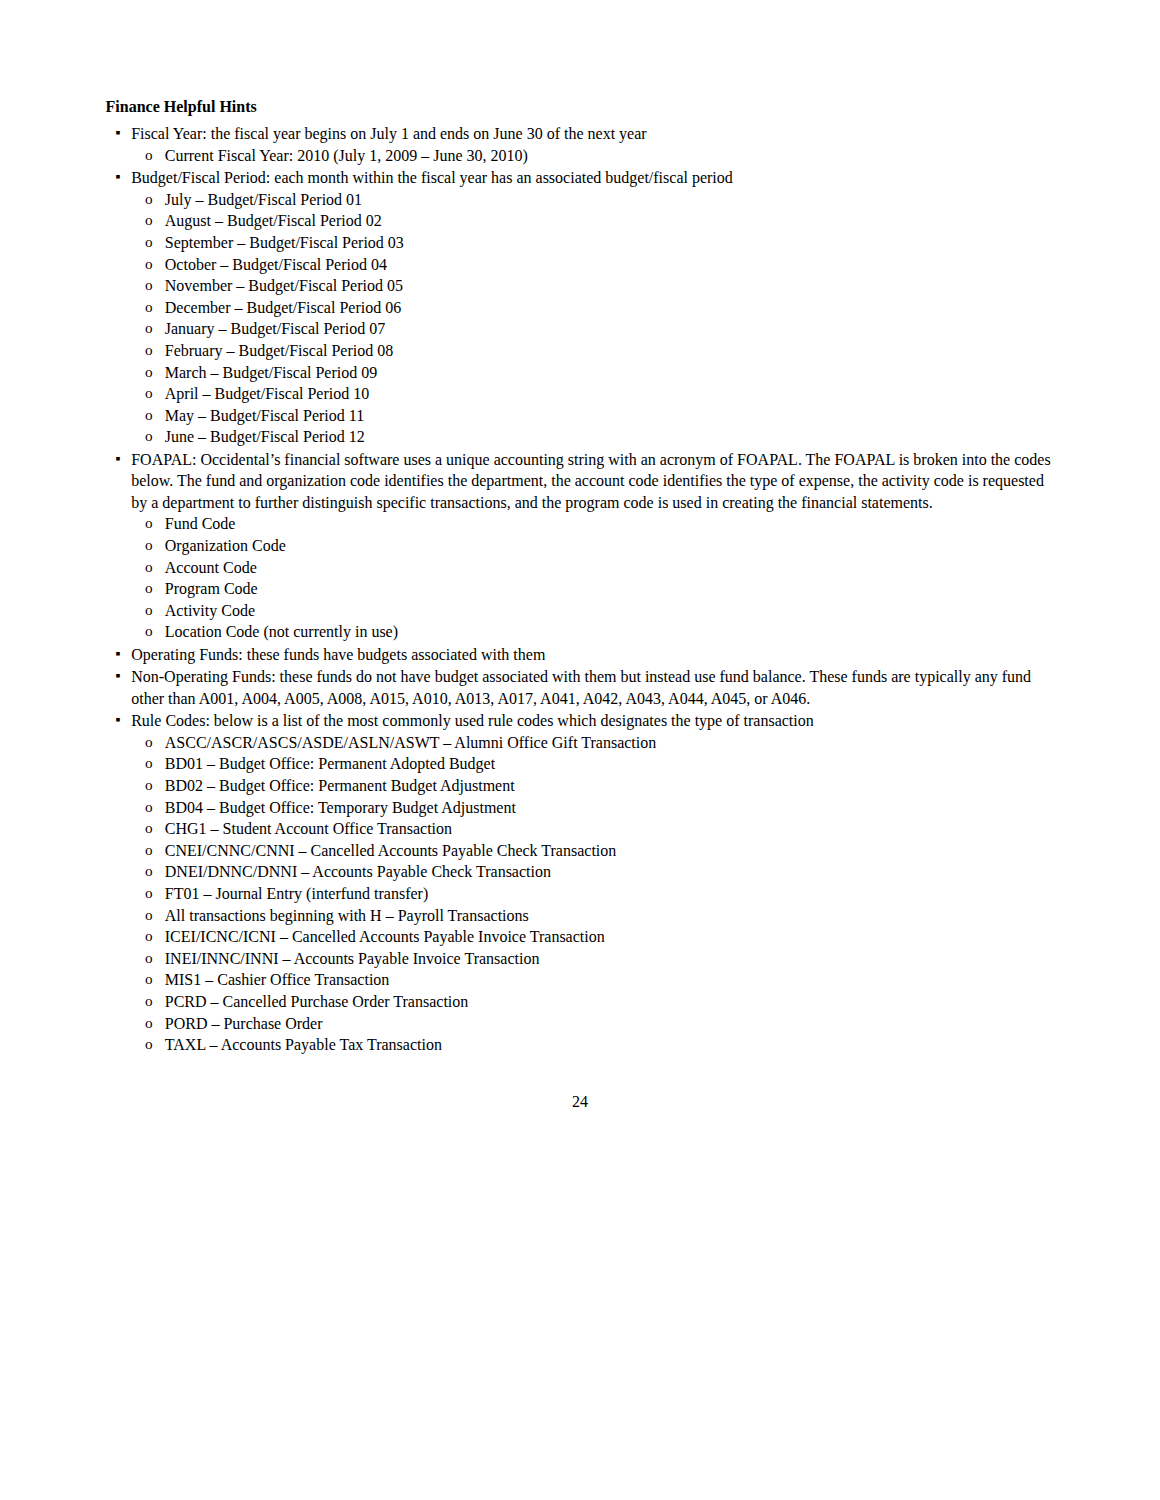Finance Helpful Hints
Fiscal Year: the fiscal year begins on July 1 and ends on June 30 of the next year
Current Fiscal Year: 2010 (July 1, 2009 – June 30, 2010)
Budget/Fiscal Period: each month within the fiscal year has an associated budget/fiscal period
July – Budget/Fiscal Period 01
August – Budget/Fiscal Period 02
September – Budget/Fiscal Period 03
October – Budget/Fiscal Period 04
November – Budget/Fiscal Period 05
December – Budget/Fiscal Period 06
January – Budget/Fiscal Period 07
February – Budget/Fiscal Period 08
March – Budget/Fiscal Period 09
April – Budget/Fiscal Period 10
May – Budget/Fiscal Period 11
June – Budget/Fiscal Period 12
FOAPAL: Occidental’s financial software uses a unique accounting string with an acronym of FOAPAL. The FOAPAL is broken into the codes below. The fund and organization code identifies the department, the account code identifies the type of expense, the activity code is requested by a department to further distinguish specific transactions, and the program code is used in creating the financial statements.
Fund Code
Organization Code
Account Code
Program Code
Activity Code
Location Code (not currently in use)
Operating Funds: these funds have budgets associated with them
Non-Operating Funds: these funds do not have budget associated with them but instead use fund balance. These funds are typically any fund other than A001, A004, A005, A008, A015, A010, A013, A017, A041, A042, A043, A044, A045, or A046.
Rule Codes: below is a list of the most commonly used rule codes which designates the type of transaction
ASCC/ASCR/ASCS/ASDE/ASLN/ASWT – Alumni Office Gift Transaction
BD01 – Budget Office: Permanent Adopted Budget
BD02 – Budget Office: Permanent Budget Adjustment
BD04 – Budget Office: Temporary Budget Adjustment
CHG1 – Student Account Office Transaction
CNEI/CNNC/CNNI – Cancelled Accounts Payable Check Transaction
DNEI/DNNC/DNNI – Accounts Payable Check Transaction
FT01 – Journal Entry (interfund transfer)
All transactions beginning with H – Payroll Transactions
ICEI/ICNC/ICNI – Cancelled Accounts Payable Invoice Transaction
INEI/INNC/INNI – Accounts Payable Invoice Transaction
MIS1 – Cashier Office Transaction
PCRD – Cancelled Purchase Order Transaction
PORD – Purchase Order
TAXL – Accounts Payable Tax Transaction
24